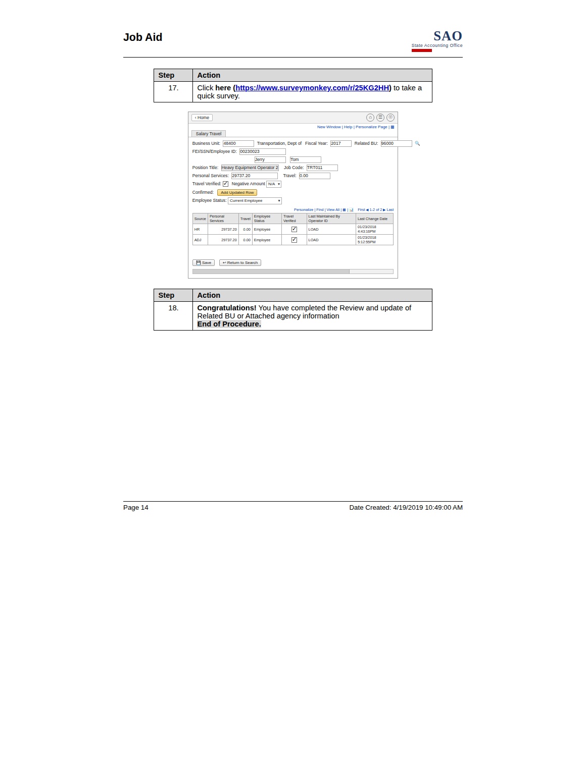Job Aid
SAO State Accounting Office
| Step | Action |
| --- | --- |
| 17. | Click here ( https://www.surveymonkey.com/r/25KG2HH ) to take a quick survey. |
‹ Home
⌂☰☉
New Window | Help | Personalize Page | ▦
Salary Travel
Business Unit: 48400 Transportation, Dept of Fiscal Year: 2017 Related BU: 96000 🔍
FEI/SSN/Employee ID: 00230023
Jerry Tom
Position Title: Heavy Equipment Operator 2 Job Code: TRT011
Personal Services: 29737.20 Travel: 0.00
Travel Verified: Negative Amount N/A
Confirmed: Add Updated Row
Employee Status: Current Employee
Personalize | Find | View All | ▦ | 📊 First ◀ 1-2 of 2 ▶ Last
| Source | Personal Services | Travel | Employee Status | Travel Verified | Last Maintained By Operator ID | Last Change Date |
| --- | --- | --- | --- | --- | --- | --- |
| HR | 29737.20 | 0.00 | Employee | | LOAD | 01/23/2018 4:43:16PM |
| ADJ | 29737.20 | 0.00 | Employee | | LOAD | 01/23/2018 5:12:55PM |
💾 Save ↩ Return to Search
| Step | Action |
| --- | --- |
| 18. | Congratulations! You have completed the Review and update of Related BU or Attached agency information End of Procedure. |
Page 14
Date Created: 4/19/2019 10:49:00 AM